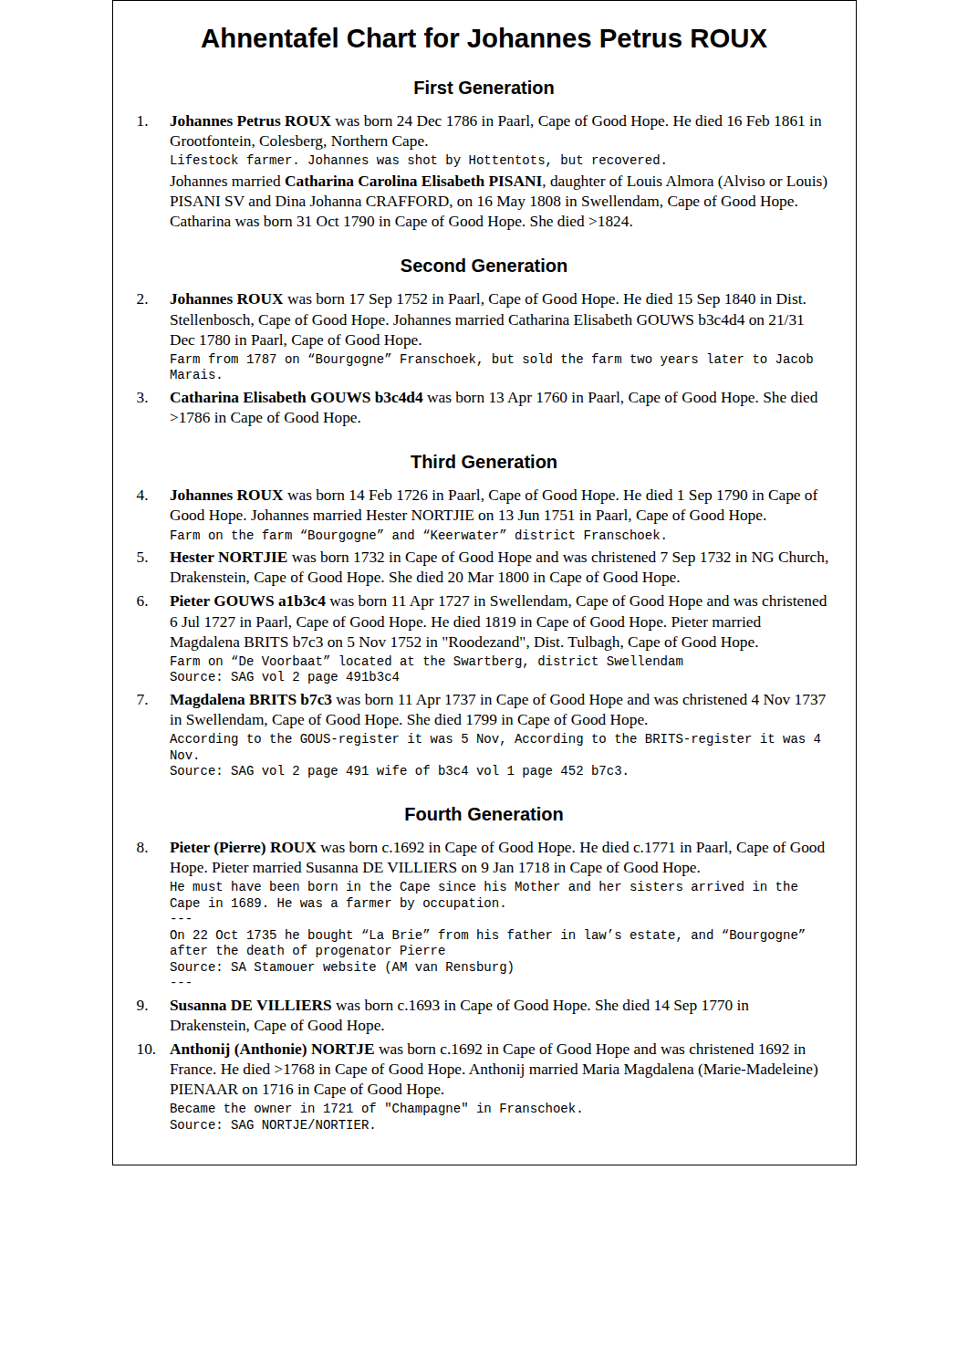Ahnentafel Chart for Johannes Petrus ROUX
First Generation
1.
Johannes Petrus ROUX was born 24 Dec 1786 in Paarl, Cape of Good Hope. He died 16 Feb 1861 in Grootfontein, Colesberg, Northern Cape.
Lifestock farmer. Johannes was shot by Hottentots, but recovered.
Johannes married Catharina Carolina Elisabeth PISANI, daughter of Louis Almora (Alviso or Louis) PISANI SV and Dina Johanna CRAFFORD, on 16 May 1808 in Swellendam, Cape of Good Hope. Catharina was born 31 Oct 1790 in Cape of Good Hope. She died >1824.
Second Generation
2.
Johannes ROUX was born 17 Sep 1752 in Paarl, Cape of Good Hope. He died 15 Sep 1840 in Dist. Stellenbosch, Cape of Good Hope. Johannes married Catharina Elisabeth GOUWS b3c4d4 on 21/31 Dec 1780 in Paarl, Cape of Good Hope.
Farm from 1787 on “Bourgogne” Franschoek, but sold the farm two years later to Jacob Marais.
3.
Catharina Elisabeth GOUWS b3c4d4 was born 13 Apr 1760 in Paarl, Cape of Good Hope. She died >1786 in Cape of Good Hope.
Third Generation
4.
Johannes ROUX was born 14 Feb 1726 in Paarl, Cape of Good Hope. He died 1 Sep 1790 in Cape of Good Hope. Johannes married Hester NORTJIE on 13 Jun 1751 in Paarl, Cape of Good Hope.
Farm on the farm “Bourgogne” and “Keerwater” district Franschoek.
5.
Hester NORTJIE was born 1732 in Cape of Good Hope and was christened 7 Sep 1732 in NG Church, Drakenstein, Cape of Good Hope. She died 20 Mar 1800 in Cape of Good Hope.
6.
Pieter GOUWS a1b3c4 was born 11 Apr 1727 in Swellendam, Cape of Good Hope and was christened 6 Jul 1727 in Paarl, Cape of Good Hope. He died 1819 in Cape of Good Hope. Pieter married Magdalena BRITS b7c3 on 5 Nov 1752 in "Roodezand", Dist. Tulbagh, Cape of Good Hope.
Farm on “De Voorbaat” located at the Swartberg, district Swellendam Source: SAG vol 2 page 491b3c4
7.
Magdalena BRITS b7c3 was born 11 Apr 1737 in Cape of Good Hope and was christened 4 Nov 1737 in Swellendam, Cape of Good Hope. She died 1799 in Cape of Good Hope.
According to the GOUS-register it was 5 Nov, According to the BRITS-register it was 4 Nov. Source: SAG vol 2 page 491 wife of b3c4 vol 1 page 452 b7c3.
Fourth Generation
8.
Pieter (Pierre) ROUX was born c.1692 in Cape of Good Hope. He died c.1771 in Paarl, Cape of Good Hope. Pieter married Susanna DE VILLIERS on 9 Jan 1718 in Cape of Good Hope.
He must have been born in the Cape since his Mother and her sisters arrived in the Cape in 1689. He was a farmer by occupation. --- On 22 Oct 1735 he bought “La Brie” from his father in law’s estate, and “Bourgogne” after the death of progenator Pierre Source: SA Stamouer website (AM van Rensburg) ---
9.
Susanna DE VILLIERS was born c.1693 in Cape of Good Hope. She died 14 Sep 1770 in Drakenstein, Cape of Good Hope.
10.
Anthonij (Anthonie) NORTJE was born c.1692 in Cape of Good Hope and was christened 1692 in France. He died >1768 in Cape of Good Hope. Anthonij married Maria Magdalena (Marie-Madeleine) PIENAAR on 1716 in Cape of Good Hope.
Became the owner in 1721 of "Champagne" in Franschoek. Source: SAG NORTJE/NORTIER.